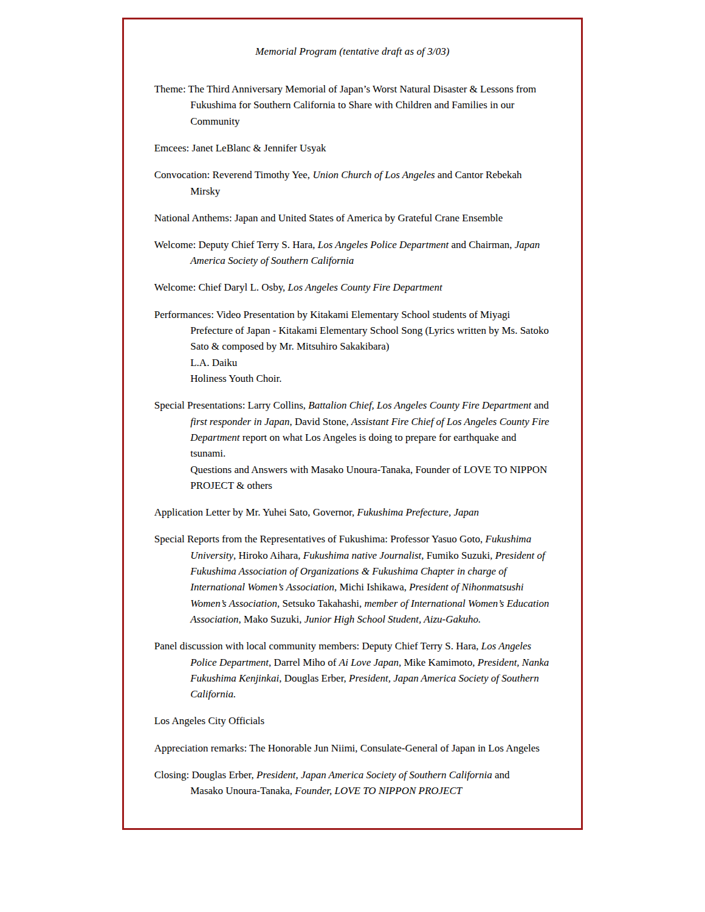Memorial Program (tentative draft as of 3/03)
Theme: The Third Anniversary Memorial of Japan’s Worst Natural Disaster & Lessons from Fukushima for Southern California to Share with Children and Families in our Community
Emcees: Janet LeBlanc & Jennifer Usyak
Convocation: Reverend Timothy Yee, Union Church of Los Angeles and Cantor Rebekah Mirsky
National Anthems: Japan and United States of America by Grateful Crane Ensemble
Welcome: Deputy Chief Terry S. Hara, Los Angeles Police Department and Chairman, Japan America Society of Southern California
Welcome: Chief Daryl L. Osby, Los Angeles County Fire Department
Performances: Video Presentation by Kitakami Elementary School students of Miyagi Prefecture of Japan - Kitakami Elementary School Song (Lyrics written by Ms. Satoko Sato & composed by Mr. Mitsuhiro Sakakibara) L.A. Daiku Holiness Youth Choir.
Special Presentations: Larry Collins, Battalion Chief, Los Angeles County Fire Department and first responder in Japan, David Stone, Assistant Fire Chief of Los Angeles County Fire Department report on what Los Angeles is doing to prepare for earthquake and tsunami. Questions and Answers with Masako Unoura-Tanaka, Founder of LOVE TO NIPPON PROJECT & others
Application Letter by Mr. Yuhei Sato, Governor, Fukushima Prefecture, Japan
Special Reports from the Representatives of Fukushima: Professor Yasuo Goto, Fukushima University, Hiroko Aihara, Fukushima native Journalist, Fumiko Suzuki, President of Fukushima Association of Organizations & Fukushima Chapter in charge of International Women’s Association, Michi Ishikawa, President of Nihonmatsushi Women’s Association, Setsuko Takahashi, member of International Women’s Education Association, Mako Suzuki, Junior High School Student, Aizu-Gakuho.
Panel discussion with local community members: Deputy Chief Terry S. Hara, Los Angeles Police Department, Darrel Miho of Ai Love Japan, Mike Kamimoto, President, Nanka Fukushima Kenjinkai, Douglas Erber, President, Japan America Society of Southern California.
Los Angeles City Officials
Appreciation remarks: The Honorable Jun Niimi, Consulate-General of Japan in Los Angeles
Closing: Douglas Erber, President, Japan America Society of Southern California and Masako Unoura-Tanaka, Founder, LOVE TO NIPPON PROJECT